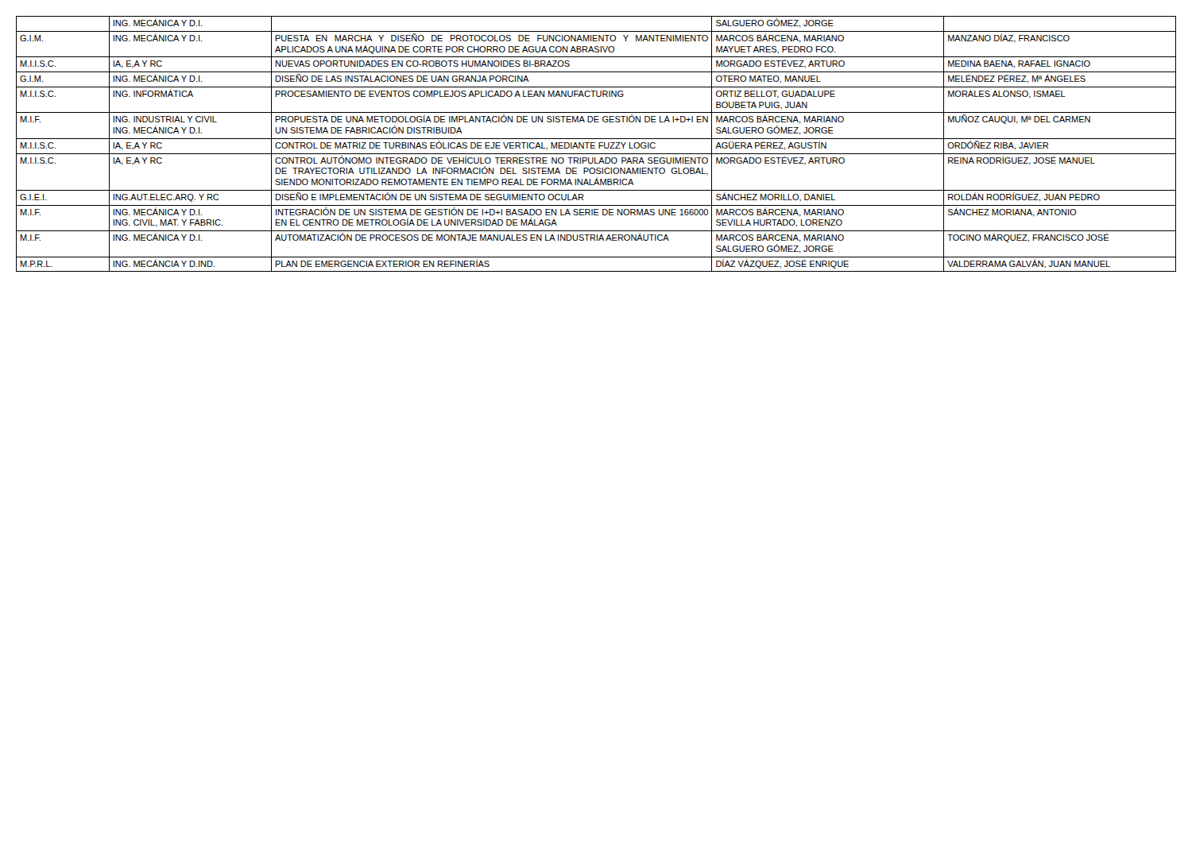| | ING. MECÁNICA Y D.I. | | SALGUERO GÓMEZ, JORGE | |
| G.I.M. | ING. MECÁNICA Y D.I. | PUESTA EN MARCHA Y DISEÑO DE PROTOCOLOS DE FUNCIONAMIENTO Y MANTENIMIENTO APLICADOS A UNA MÁQUINA DE CORTE POR CHORRO DE AGUA CON ABRASIVO | MARCOS BÁRCENA, MARIANO MAYUET ARES, PEDRO FCO. | MANZANO DÍAZ, FRANCISCO |
| M.I.I.S.C. | IA, E,A Y RC | NUEVAS OPORTUNIDADES EN CO-ROBOTS HUMANOIDES BI-BRAZOS | MORGADO ESTÉVEZ, ARTURO | MEDINA BAENA, RAFAEL IGNACIO |
| G.I.M. | ING. MECÁNICA Y D.I. | DISEÑO DE LAS INSTALACIONES DE UAN GRANJA PORCINA | OTERO MATEO, MANUEL | MELÉNDEZ PÉREZ, Mª ÁNGELES |
| M.I.I.S.C. | ING. INFORMÁTICA | PROCESAMIENTO DE EVENTOS COMPLEJOS APLICADO A LEAN MANUFACTURING | ORTIZ BELLOT, GUADALUPE BOUBETA PUIG, JUAN | MORALES ALONSO, ISMAEL |
| M.I.F. | ING. INDUSTRIAL Y CIVIL ING. MECÁNICA Y D.I. | PROPUESTA DE UNA METODOLOGÍA DE IMPLANTACIÓN DE UN SISTEMA DE GESTIÓN DE LA I+D+I EN UN SISTEMA DE FABRICACIÓN DISTRIBUIDA | MARCOS BÁRCENA, MARIANO SALGUERO GÓMEZ, JORGE | MUÑOZ CAUQUI, Mª DEL CARMEN |
| M.I.I.S.C. | IA, E,A Y RC | CONTROL DE MATRIZ DE TURBINAS EÓLICAS DE EJE VERTICAL, MEDIANTE FUZZY LOGIC | AGÜERA PÉREZ, AGUSTÍN | ORDÓÑEZ RIBA, JAVIER |
| M.I.I.S.C. | IA, E,A Y RC | CONTROL AUTÓNOMO INTEGRADO DE VEHÍCULO TERRESTRE NO TRIPULADO PARA SEGUIMIENTO DE TRAYECTORIA UTILIZANDO LA INFORMACIÓN DEL SISTEMA DE POSICIONAMIENTO GLOBAL, SIENDO MONITORIZADO REMOTAMENTE EN TIEMPO REAL DE FORMA INALÁMBRICA | MORGADO ESTÉVEZ, ARTURO | REINA RODRÍGUEZ, JOSÉ MANUEL |
| G.I.E.I. | ING.AUT.ELEC.ARQ. Y RC | DISEÑO E IMPLEMENTACIÓN DE UN SISTEMA DE SEGUIMIENTO OCULAR | SÁNCHEZ MORILLO, DANIEL | ROLDÁN RODRÍGUEZ, JUAN PEDRO |
| M.I.F. | ING. MECÁNICA Y D.I. ING. CIVIL, MAT. Y FABRIC. | INTEGRACIÓN DE UN SISTEMA DE GESTIÓN DE I+D+I BASADO EN LA SERIE DE NORMAS UNE 166000 EN EL CENTRO DE METROLOGÍA DE LA UNIVERSIDAD DE MÁLAGA | MARCOS BÁRCENA, MARIANO SEVILLA HURTADO, LORENZO | SÁNCHEZ MORIANA, ANTONIO |
| M.I.F. | ING. MECÁNICA Y D.I. | AUTOMATIZACIÓN DE PROCESOS DE MONTAJE MANUALES EN LA INDUSTRIA AERONÁUTICA | MARCOS BÁRCENA, MARIANO SALGUERO GÓMEZ, JORGE | TOCINO MÁRQUEZ, FRANCISCO JOSÉ |
| M.P.R.L. | ING. MECÁNCIA Y D.IND. | PLAN DE EMERGENCIA EXTERIOR EN REFINERÍAS | DÍAZ VÁZQUEZ, JOSÉ ENRIQUE | VALDERRAMA GALVÁN, JUAN MANUEL |